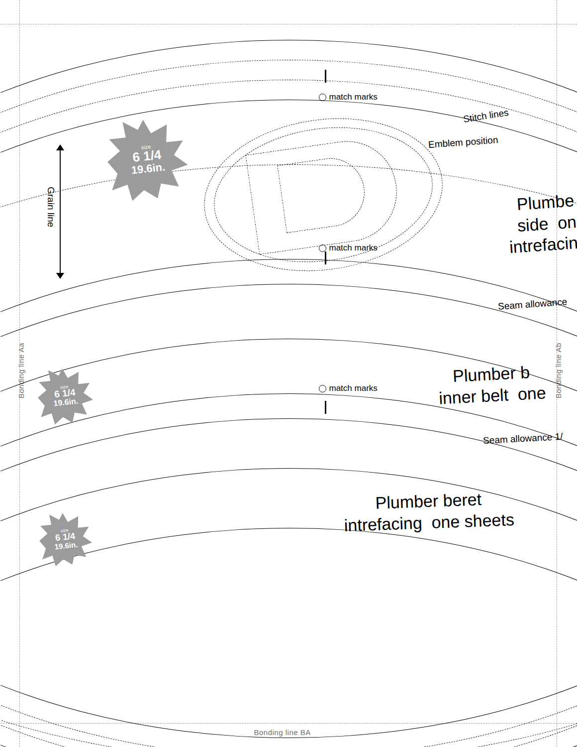Bonding line Aa
Bonding line Ab
Bonding line BA
match marks
match marks
match marks
Stitch lines
Emblem position
Seam allowance
Seam allowance 1/
Plumbe
side on
intrefacing
Plumber b
inner belt one
Plumber beret
intrefacing one sheets
Grain line
size 6 1/4 19.6in.
size 6 1/4 19.6in.
size 6 1/4 19.6in.